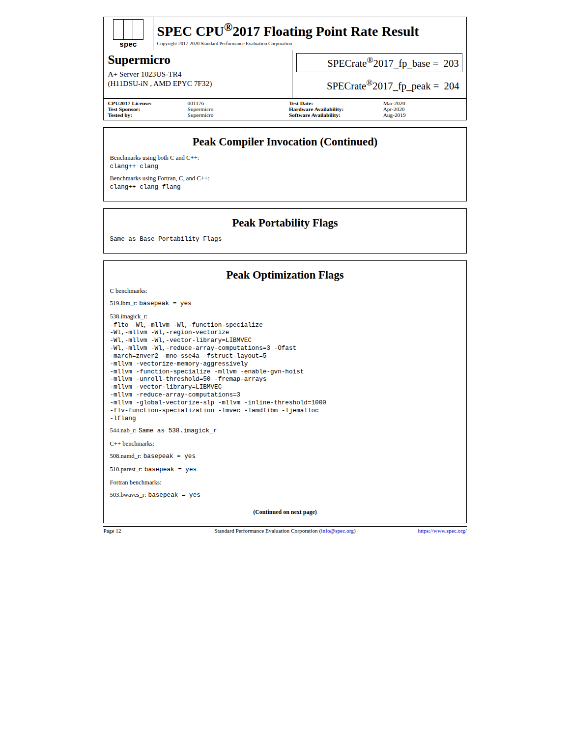spec
SPEC CPU®2017 Floating Point Rate Result
Copyright 2017-2020 Standard Performance Evaluation Corporation
Supermicro
A+ Server 1023US-TR4
(H11DSU-iN , AMD EPYC 7F32)
SPECrate®2017_fp_base = 203 SPECrate®2017_fp_peak = 204
CPU2017 License:
001176
Test Date:
Mar-2020
Test Sponsor:
Supermicro
Hardware Availability:
Apr-2020
Tested by:
Supermicro
Software Availability:
Aug-2019
Peak Compiler Invocation (Continued)
Benchmarks using both C and C++:
clang++ clang
Benchmarks using Fortran, C, and C++:
clang++ clang flang
Peak Portability Flags
Same as Base Portability Flags
Peak Optimization Flags
C benchmarks:
519.lbm_r: basepeak = yes
538.imagick_r:
-flto -Wl,-mllvm -Wl,-function-specialize
-Wl,-mllvm -Wl,-region-vectorize
-Wl,-mllvm -Wl,-vector-library=LIBMVEC
-Wl,-mllvm -Wl,-reduce-array-computations=3 -Ofast
-march=znver2 -mno-sse4a -fstruct-layout=5
-mllvm -vectorize-memory-aggressively
-mllvm -function-specialize -mllvm -enable-gvn-hoist
-mllvm -unroll-threshold=50 -fremap-arrays
-mllvm -vector-library=LIBMVEC
-mllvm -reduce-array-computations=3
-mllvm -global-vectorize-slp -mllvm -inline-threshold=1000
-flv-function-specialization -lmvec -lamdlibm -ljemalloc
-lflang
544.nab_r: Same as 538.imagick_r
C++ benchmarks:
508.namd_r: basepeak = yes
510.parest_r: basepeak = yes
Fortran benchmarks:
503.bwaves_r: basepeak = yes
(Continued on next page)
Page 12
Standard Performance Evaluation Corporation (info@spec.org)
https://www.spec.org/